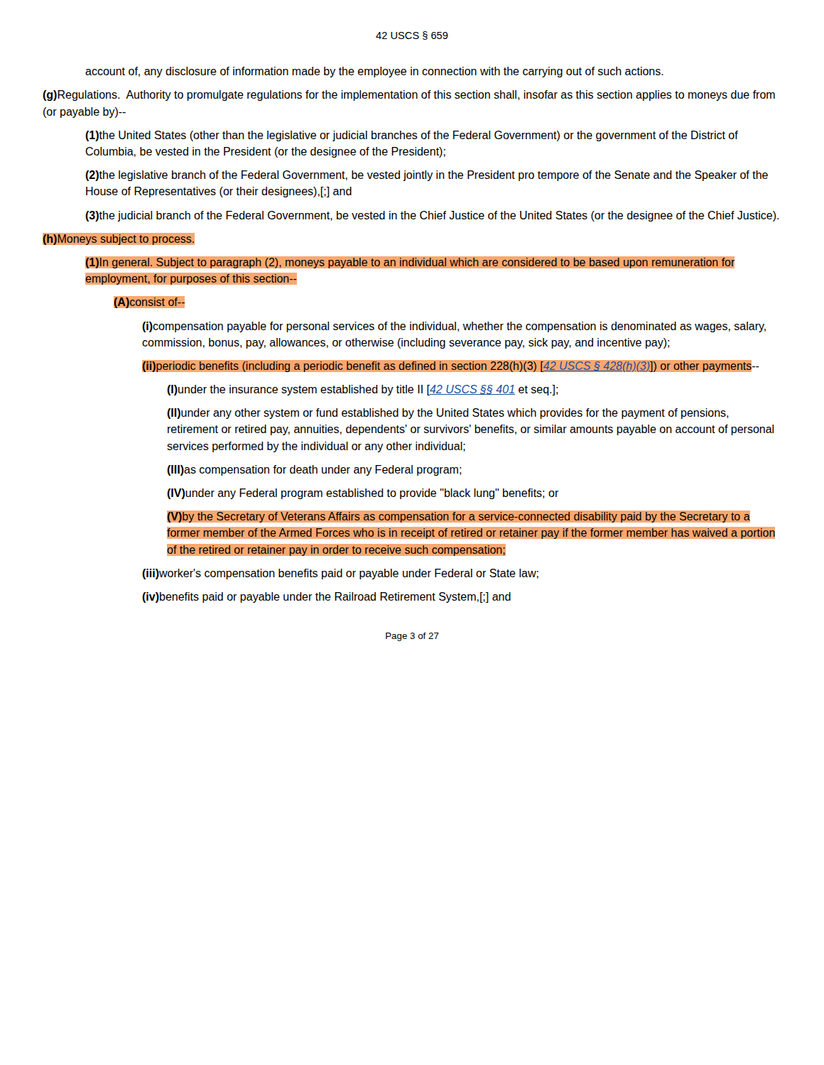42 USCS § 659
account of, any disclosure of information made by the employee in connection with the carrying out of such actions.
(g) Regulations. Authority to promulgate regulations for the implementation of this section shall, insofar as this section applies to moneys due from (or payable by)--
(1) the United States (other than the legislative or judicial branches of the Federal Government) or the government of the District of Columbia, be vested in the President (or the designee of the President);
(2) the legislative branch of the Federal Government, be vested jointly in the President pro tempore of the Senate and the Speaker of the House of Representatives (or their designees),[;] and
(3) the judicial branch of the Federal Government, be vested in the Chief Justice of the United States (or the designee of the Chief Justice).
(h) Moneys subject to process.
(1) In general. Subject to paragraph (2), moneys payable to an individual which are considered to be based upon remuneration for employment, for purposes of this section--
(A) consist of--
(i) compensation payable for personal services of the individual, whether the compensation is denominated as wages, salary, commission, bonus, pay, allowances, or otherwise (including severance pay, sick pay, and incentive pay);
(ii) periodic benefits (including a periodic benefit as defined in section 228(h)(3) [42 USCS § 428(h)(3)]) or other payments--
(I) under the insurance system established by title II [42 USCS §§ 401 et seq.];
(II) under any other system or fund established by the United States which provides for the payment of pensions, retirement or retired pay, annuities, dependents' or survivors' benefits, or similar amounts payable on account of personal services performed by the individual or any other individual;
(III) as compensation for death under any Federal program;
(IV) under any Federal program established to provide "black lung" benefits; or
(V) by the Secretary of Veterans Affairs as compensation for a service-connected disability paid by the Secretary to a former member of the Armed Forces who is in receipt of retired or retainer pay if the former member has waived a portion of the retired or retainer pay in order to receive such compensation;
(iii) worker's compensation benefits paid or payable under Federal or State law;
(iv) benefits paid or payable under the Railroad Retirement System,[;] and
Page 3 of 27